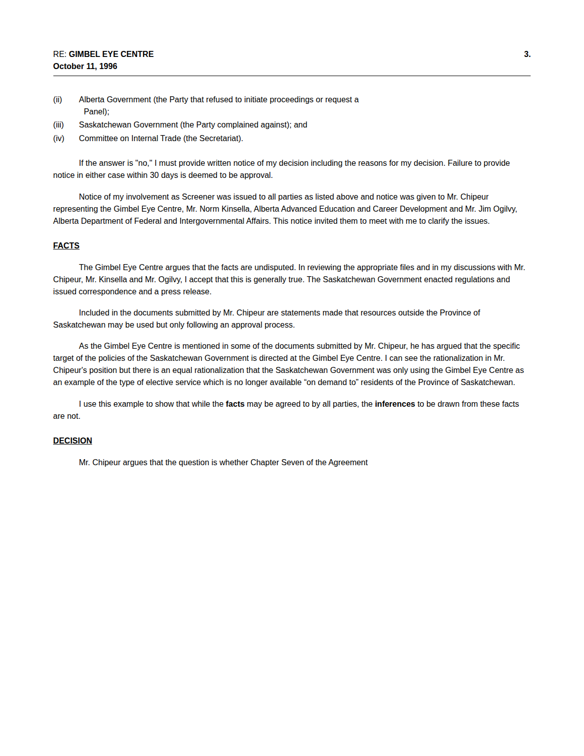RE: GIMBEL EYE CENTRE
October 11, 1996
3.
(ii) Alberta Government (the Party that refused to initiate proceedings or request aPanel);
(iii) Saskatchewan Government (the Party complained against); and
(iv) Committee on Internal Trade (the Secretariat).
If the answer is "no," I must provide written notice of my decision including the reasons for my decision. Failure to provide notice in either case within 30 days is deemed to be approval.
Notice of my involvement as Screener was issued to all parties as listed above and notice was given to Mr. Chipeur representing the Gimbel Eye Centre, Mr. Norm Kinsella, Alberta Advanced Education and Career Development and Mr. Jim Ogilvy, Alberta Department of Federal and Intergovernmental Affairs. This notice invited them to meet with me to clarify the issues.
FACTS
The Gimbel Eye Centre argues that the facts are undisputed. In reviewing the appropriate files and in my discussions with Mr. Chipeur, Mr. Kinsella and Mr. Ogilvy, I accept that this is generally true. The Saskatchewan Government enacted regulations and issued correspondence and a press release.
Included in the documents submitted by Mr. Chipeur are statements made that resources outside the Province of Saskatchewan may be used but only following an approval process.
As the Gimbel Eye Centre is mentioned in some of the documents submitted by Mr. Chipeur, he has argued that the specific target of the policies of the Saskatchewan Government is directed at the Gimbel Eye Centre. I can see the rationalization in Mr. Chipeur's position but there is an equal rationalization that the Saskatchewan Government was only using the Gimbel Eye Centre as an example of the type of elective service which is no longer available “on demand to” residents of the Province of Saskatchewan.
I use this example to show that while the facts may be agreed to by all parties, the inferences to be drawn from these facts are not.
DECISION
Mr. Chipeur argues that the question is whether Chapter Seven of the Agreement